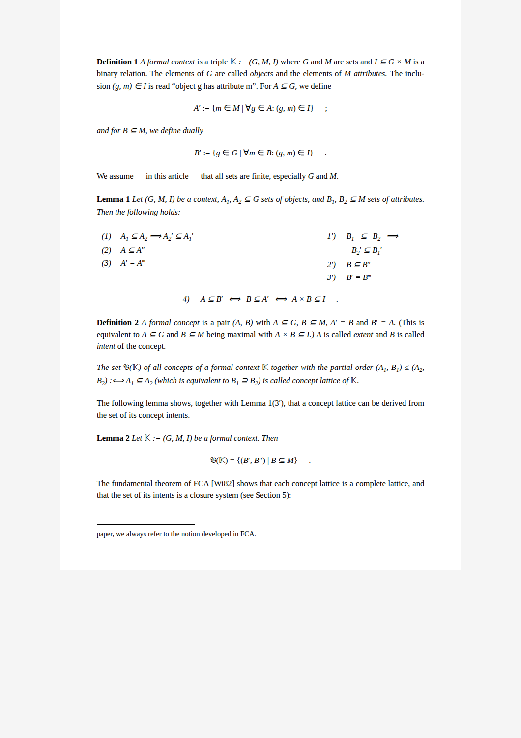Definition 1 A formal context is a triple 𝕂 := (G, M, I) where G and M are sets and I ⊆ G × M is a binary relation. The elements of G are called objects and the elements of M attributes. The inclusion (g, m) ∈ I is read “object g has attribute m”. For A ⊆ G, we define
A′ := {m ∈ M | ∀g ∈ A: (g, m) ∈ I} ;
and for B ⊆ M, we define dually
B′ := {g ∈ G | ∀m ∈ B: (g, m) ∈ I} .
We assume — in this article — that all sets are finite, especially G and M.
Lemma 1 Let (G, M, I) be a context, A1, A2 ⊆ G sets of objects, and B1, B2 ⊆ M sets of attributes. Then the following holds:
(1) A1 ⊆ A2 ⟹ A2′ ⊆ A1′
(2) A ⊆ A″
(3) A′ = A‴
1′) B1 ⊆ B2 ⟹
B2′ ⊆ B1′
2′) B ⊆ B″
3′) B′ = B‴
4) A ⊆ B′ ⟺ B ⊆ A′ ⟺ A × B ⊆ I .
Definition 2 A formal concept is a pair (A, B) with A ⊆ G, B ⊆ M, A′ = B and B′ = A. (This is equivalent to A ⊆ G and B ⊆ M being maximal with A × B ⊆ I.) A is called extent and B is called intent of the concept.
The set 𝔅(𝕂) of all concepts of a formal context 𝕂 together with the partial order (A1, B1) ≤ (A2, B2) :⟺ A1 ⊆ A2 (which is equivalent to B1 ⊇ B2) is called concept lattice of 𝕂.
The following lemma shows, together with Lemma 1(3′), that a concept lattice can be derived from the set of its concept intents.
Lemma 2 Let 𝕂 := (G, M, I) be a formal context. Then
𝔅(𝕂) = {(B′, B″) | B ⊆ M} .
The fundamental theorem of FCA [Wi82] shows that each concept lattice is a complete lattice, and that the set of its intents is a closure system (see Section 5):
paper, we always refer to the notion developed in FCA.